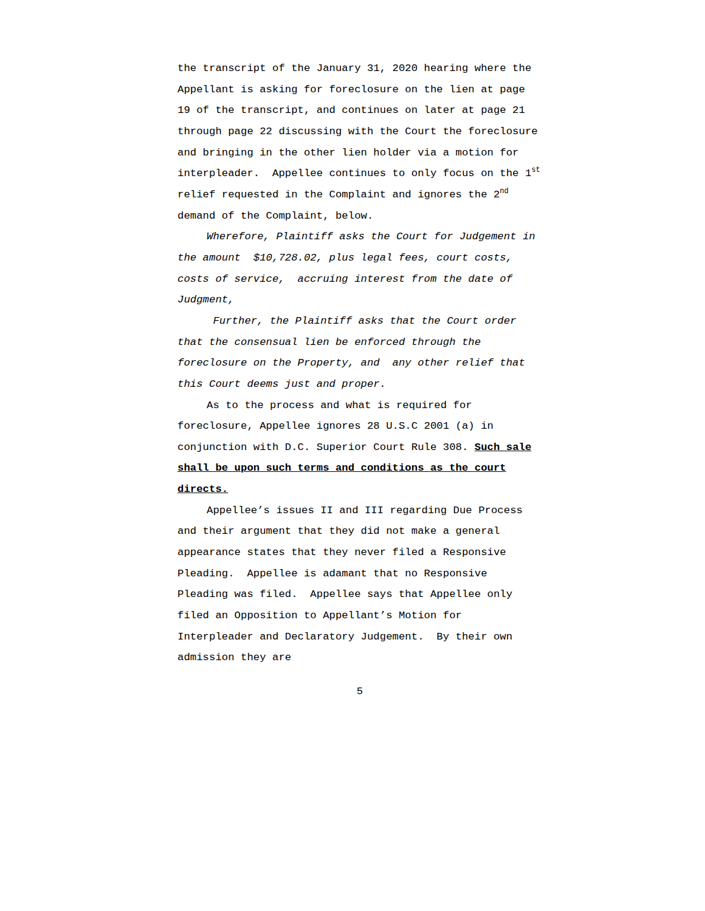the transcript of the January 31, 2020 hearing where the Appellant is asking for foreclosure on the lien at page 19 of the transcript, and continues on later at page 21 through page 22 discussing with the Court the foreclosure and bringing in the other lien holder via a motion for interpleader. Appellee continues to only focus on the 1st relief requested in the Complaint and ignores the 2nd demand of the Complaint, below.
Wherefore, Plaintiff asks the Court for Judgement in the amount $10,728.02, plus legal fees, court costs, costs of service, accruing interest from the date of Judgment,
Further, the Plaintiff asks that the Court order that the consensual lien be enforced through the foreclosure on the Property, and any other relief that this Court deems just and proper.
As to the process and what is required for foreclosure, Appellee ignores 28 U.S.C 2001 (a) in conjunction with D.C. Superior Court Rule 308. Such sale shall be upon such terms and conditions as the court directs.
Appellee’s issues II and III regarding Due Process and their argument that they did not make a general appearance states that they never filed a Responsive Pleading. Appellee is adamant that no Responsive Pleading was filed. Appellee says that Appellee only filed an Opposition to Appellant’s Motion for Interpleader and Declaratory Judgement. By their own admission they are
5